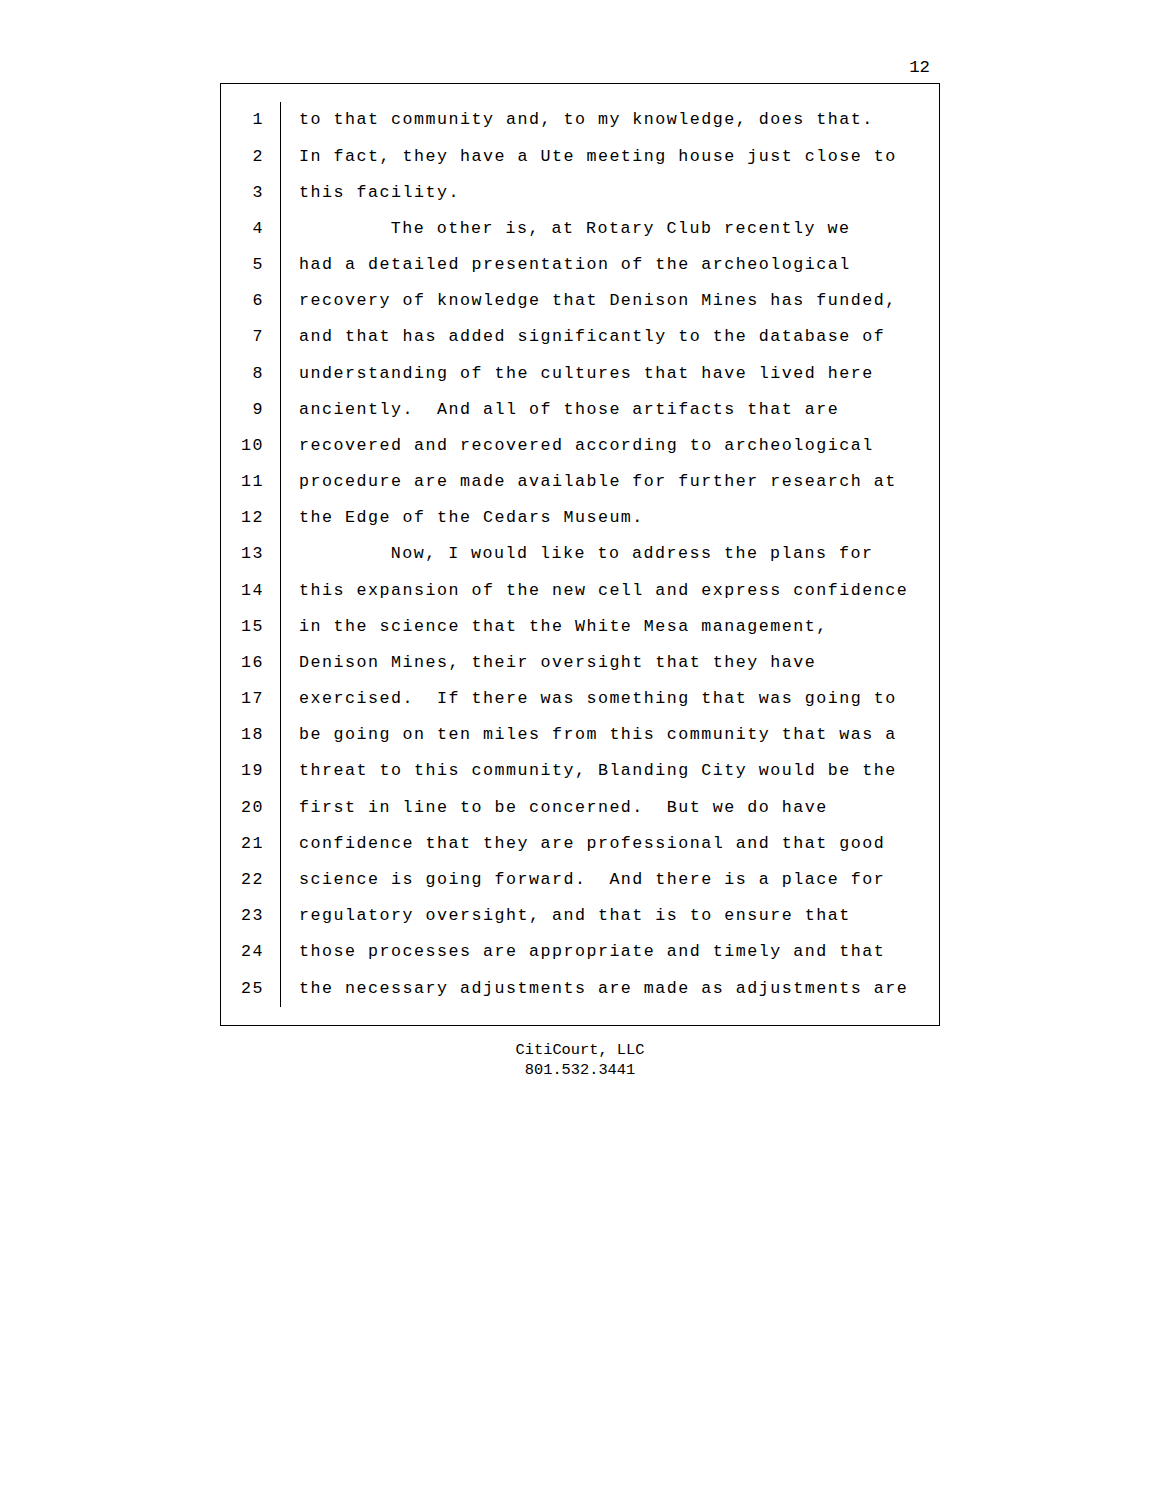12
| 1 | to that community and, to my knowledge, does that. |
| 2 | In fact, they have a Ute meeting house just close to |
| 3 | this facility. |
| 4 | The other is, at Rotary Club recently we |
| 5 | had a detailed presentation of the archeological |
| 6 | recovery of knowledge that Denison Mines has funded, |
| 7 | and that has added significantly to the database of |
| 8 | understanding of the cultures that have lived here |
| 9 | anciently. And all of those artifacts that are |
| 10 | recovered and recovered according to archeological |
| 11 | procedure are made available for further research at |
| 12 | the Edge of the Cedars Museum. |
| 13 | Now, I would like to address the plans for |
| 14 | this expansion of the new cell and express confidence |
| 15 | in the science that the White Mesa management, |
| 16 | Denison Mines, their oversight that they have |
| 17 | exercised. If there was something that was going to |
| 18 | be going on ten miles from this community that was a |
| 19 | threat to this community, Blanding City would be the |
| 20 | first in line to be concerned. But we do have |
| 21 | confidence that they are professional and that good |
| 22 | science is going forward. And there is a place for |
| 23 | regulatory oversight, and that is to ensure that |
| 24 | those processes are appropriate and timely and that |
| 25 | the necessary adjustments are made as adjustments are |
CitiCourt, LLC
801.532.3441